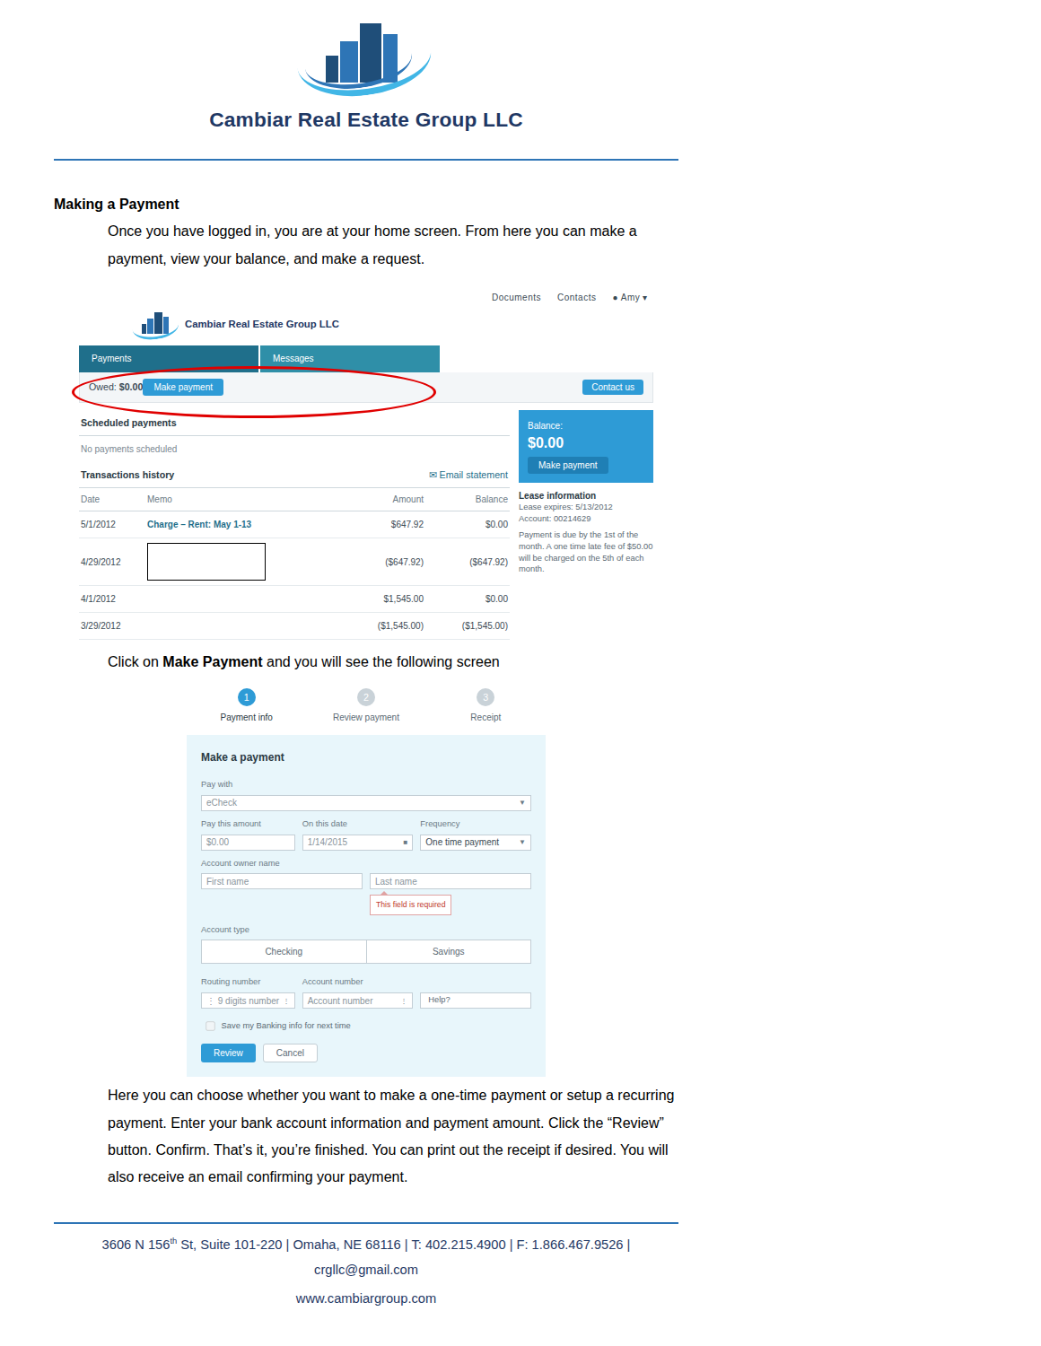Cambiar Real Estate Group LLC
Making a Payment
Once you have logged in, you are at your home screen. From here you can make a payment, view your balance, and make a request.
Documents Contacts● Amy ▾
Cambiar Real Estate Group LLC
Payments
Messages
Owed: $0.00
Make payment
Contact us
Scheduled payments
No payments scheduled
Transactions history ✉ Email statement
| Date | Memo | Amount | Balance |
| --- | --- | --- | --- |
| 5/1/2012 | Charge – Rent: May 1-13 | $647.92 | $0.00 |
| 4/29/2012 | | ($647.92) | ($647.92) |
| 4/1/2012 | | $1,545.00 | $0.00 |
| 3/29/2012 | | ($1,545.00) | ($1,545.00) |
Balance:
$0.00
Make payment
Lease information
Lease expires: 5/13/2012
Account: 00214629
Payment is due by the 1st of the month. A one time late fee of $50.00 will be charged on the 5th of each month.
Click on Make Payment and you will see the following screen
1
Payment info
2
Review payment
3
Receipt
Make a payment
Pay with
eCheck▼
Pay this amount
$0.00
On this date
1/14/2015■
Frequency
One time payment▼
Account owner name
First name
Last name
This field is required
Account type
Checking
Savings
Routing number
⋮ 9 digits number⋮
Account number
Account number⋮
Help?
Save my Banking info for next time
Review Cancel
Here you can choose whether you want to make a one-time payment or setup a recurring payment. Enter your bank account information and payment amount. Click the “Review” button. Confirm. That’s it, you’re finished. You can print out the receipt if desired. You will also receive an email confirming your payment.
3606 N 156th St, Suite 101-220 | Omaha, NE 68116 | T: 402.215.4900 | F: 1.866.467.9526 | crgllc@gmail.com
www.cambiargroup.com